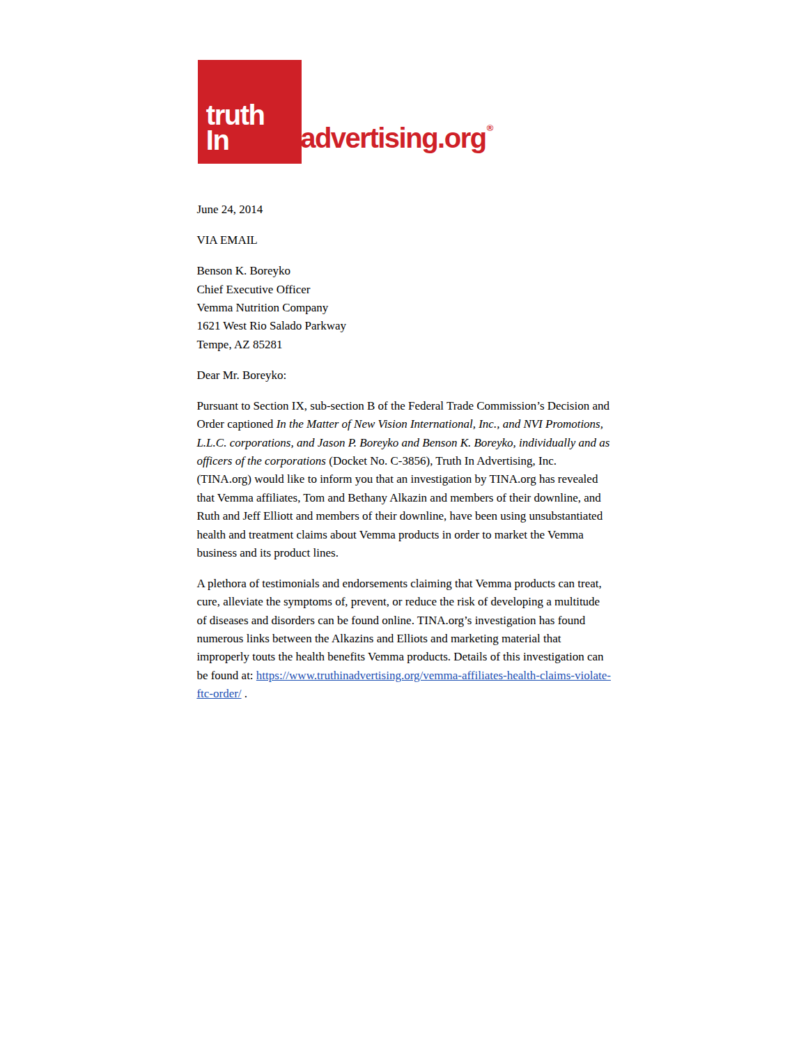truth In
advertising.org®
June 24, 2014
VIA EMAIL
Benson K. Boreyko Chief Executive Officer Vemma Nutrition Company 1621 West Rio Salado Parkway Tempe, AZ 85281
Dear Mr. Boreyko:
Pursuant to Section IX, sub-section B of the Federal Trade Commission’s Decision and Order captioned In the Matter of New Vision International, Inc., and NVI Promotions, L.L.C. corporations, and Jason P. Boreyko and Benson K. Boreyko, individually and as officers of the corporations (Docket No. C-3856), Truth In Advertising, Inc. (TINA.org) would like to inform you that an investigation by TINA.org has revealed that Vemma affiliates, Tom and Bethany Alkazin and members of their downline, and Ruth and Jeff Elliott and members of their downline, have been using unsubstantiated health and treatment claims about Vemma products in order to market the Vemma business and its product lines.
A plethora of testimonials and endorsements claiming that Vemma products can treat, cure, alleviate the symptoms of, prevent, or reduce the risk of developing a multitude of diseases and disorders can be found online. TINA.org’s investigation has found numerous links between the Alkazins and Elliots and marketing material that improperly touts the health benefits Vemma products. Details of this investigation can be found at: https://www.truthinadvertising.org/vemma-affiliates-health-claims-violate-ftc-order/ .